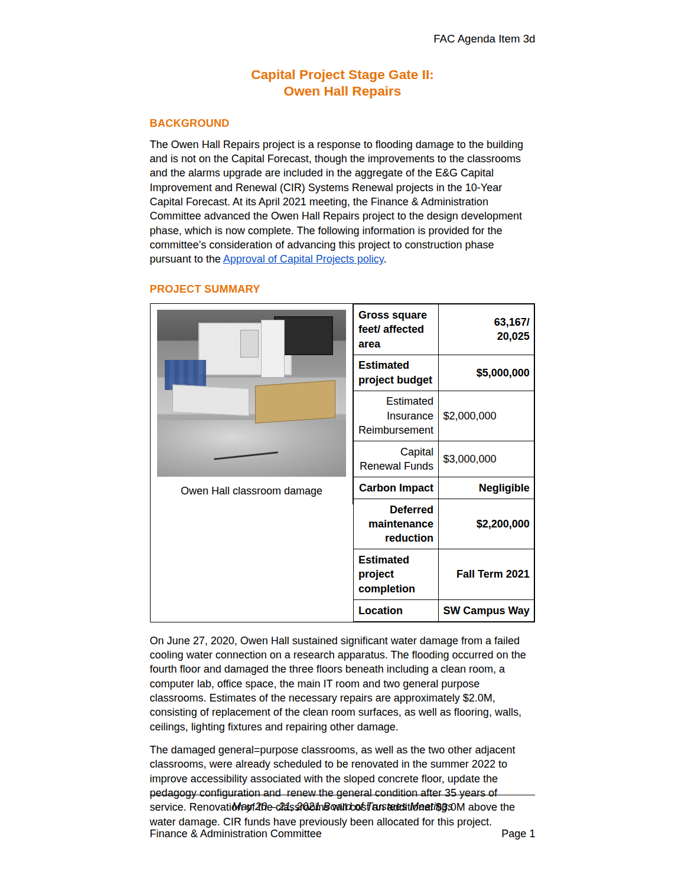FAC Agenda Item 3d
Capital Project Stage Gate II:
Owen Hall Repairs
BACKGROUND
The Owen Hall Repairs project is a response to flooding damage to the building and is not on the Capital Forecast, though the improvements to the classrooms and the alarms upgrade are included in the aggregate of the E&G Capital Improvement and Renewal (CIR) Systems Renewal projects in the 10-Year Capital Forecast. At its April 2021 meeting, the Finance & Administration Committee advanced the Owen Hall Repairs project to the design development phase, which is now complete. The following information is provided for the committee’s consideration of advancing this project to construction phase pursuant to the Approval of Capital Projects policy.
PROJECT SUMMARY
Owen Hall classroom damage
| Gross square feet/ affected area | 63,167/ 20,025 |
| Estimated project budget | $5,000,000 |
| Estimated Insurance Reimbursement | $2,000,000 |
| Capital Renewal Funds | $3,000,000 |
| Carbon Impact | Negligible |
| Deferred maintenance reduction | $2,200,000 |
| Estimated project completion | Fall Term 2021 |
| Location | SW Campus Way |
On June 27, 2020, Owen Hall sustained significant water damage from a failed cooling water connection on a research apparatus. The flooding occurred on the fourth floor and damaged the three floors beneath including a clean room, a computer lab, office space, the main IT room and two general purpose classrooms. Estimates of the necessary repairs are approximately $2.0M, consisting of replacement of the clean room surfaces, as well as flooring, walls, ceilings, lighting fixtures and repairing other damage.
The damaged general=purpose classrooms, as well as the two other adjacent classrooms, were already scheduled to be renovated in the summer 2022 to improve accessibility associated with the sloped concrete floor, update the pedagogy configuration and renew the general condition after 35 years of service. Renovation of the classrooms will cost an additional $3.0M above the water damage. CIR funds have previously been allocated for this project.
May 20 – 21, 2021 Board of Trustees Meetings
Finance & Administration Committee
Page 1